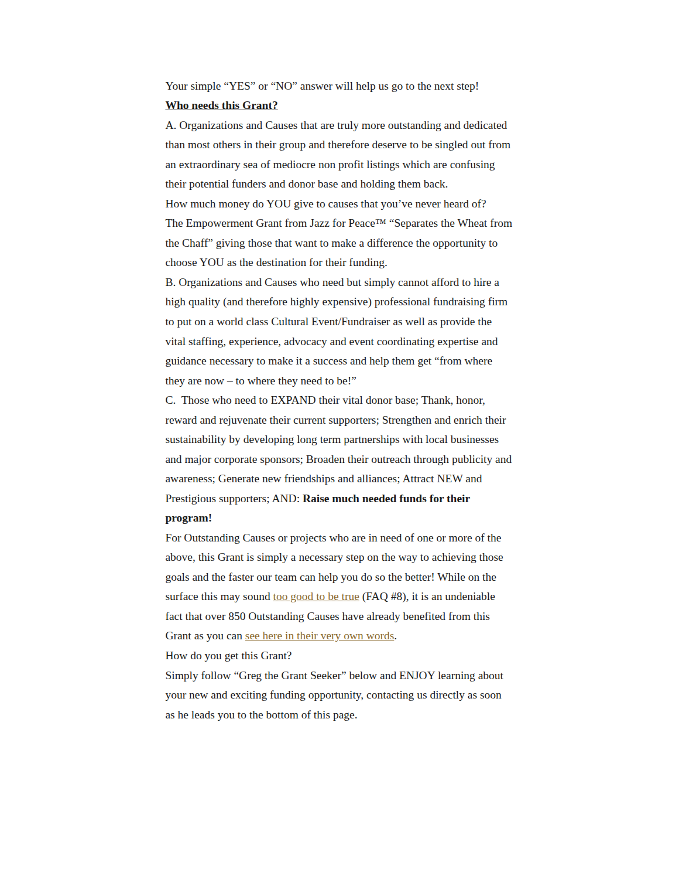Your simple “YES” or “NO” answer will help us go to the next step!
Who needs this Grant?
A. Organizations and Causes that are truly more outstanding and dedicated than most others in their group and therefore deserve to be singled out from an extraordinary sea of mediocre non profit listings which are confusing their potential funders and donor base and holding them back.
How much money do YOU give to causes that you’ve never heard of?
The Empowerment Grant from Jazz for Peace™ “Separates the Wheat from the Chaff” giving those that want to make a difference the opportunity to choose YOU as the destination for their funding.
B. Organizations and Causes who need but simply cannot afford to hire a high quality (and therefore highly expensive) professional fundraising firm to put on a world class Cultural Event/Fundraiser as well as provide the vital staffing, experience, advocacy and event coordinating expertise and guidance necessary to make it a success and help them get “from where they are now – to where they need to be!”
C. Those who need to EXPAND their vital donor base; Thank, honor, reward and rejuvenate their current supporters; Strengthen and enrich their sustainability by developing long term partnerships with local businesses and major corporate sponsors; Broaden their outreach through publicity and awareness; Generate new friendships and alliances; Attract NEW and Prestigious supporters; AND: Raise much needed funds for their program!
For Outstanding Causes or projects who are in need of one or more of the above, this Grant is simply a necessary step on the way to achieving those goals and the faster our team can help you do so the better! While on the surface this may sound too good to be true (FAQ #8), it is an undeniable fact that over 850 Outstanding Causes have already benefited from this Grant as you can see here in their very own words.
How do you get this Grant?
Simply follow “Greg the Grant Seeker” below and ENJOY learning about your new and exciting funding opportunity, contacting us directly as soon as he leads you to the bottom of this page.